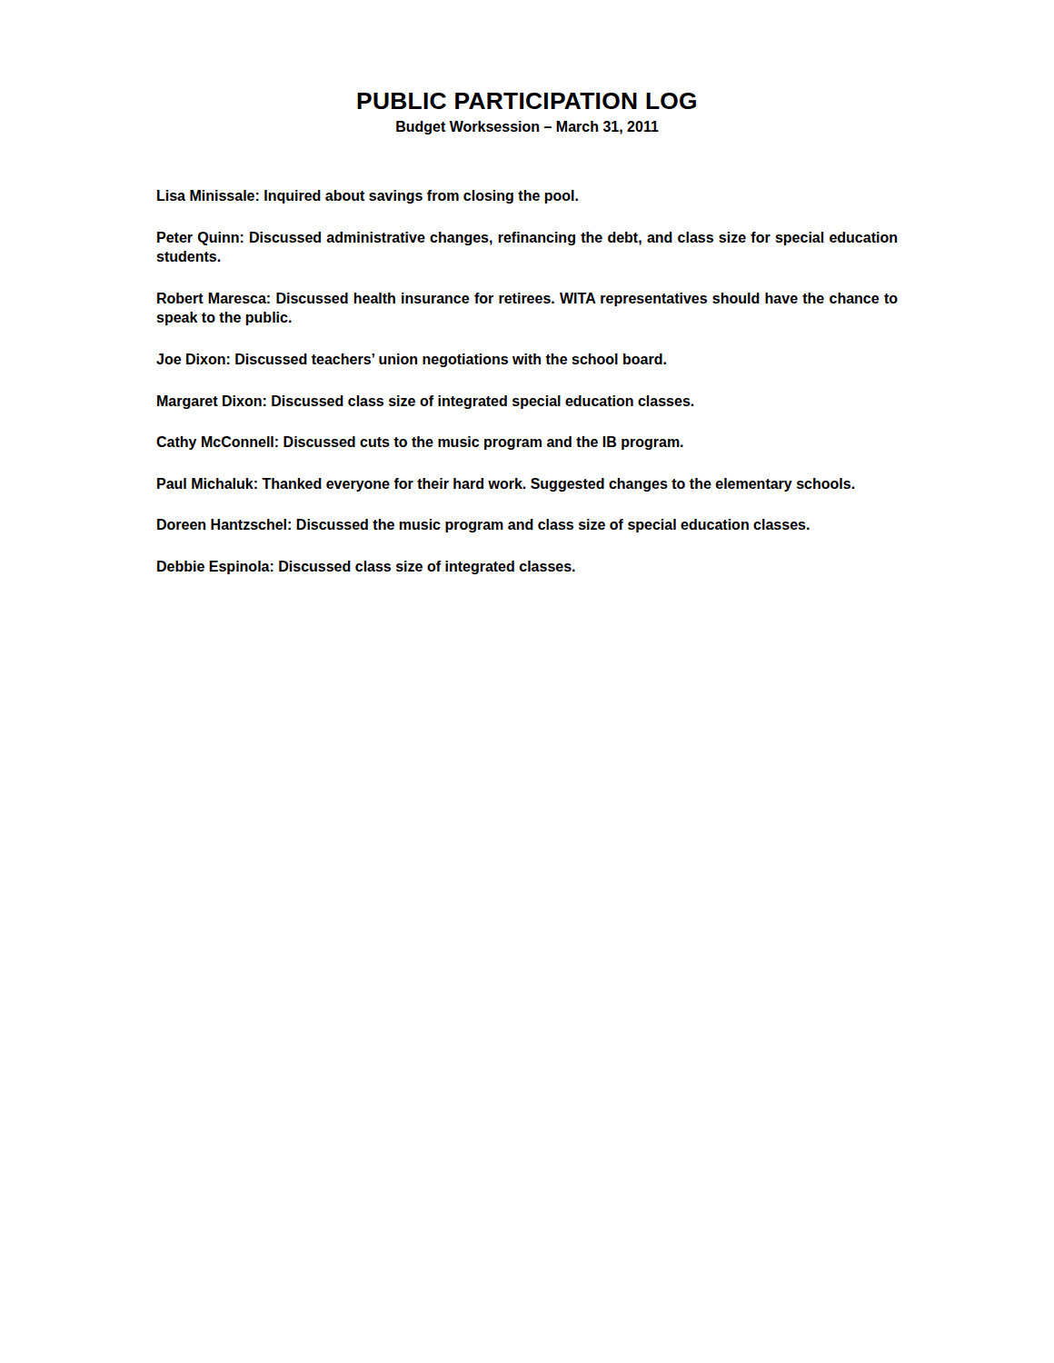PUBLIC PARTICIPATION LOG
Budget Worksession – March 31, 2011
Lisa Minissale: Inquired about savings from closing the pool.
Peter Quinn: Discussed administrative changes, refinancing the debt, and class size for special education students.
Robert Maresca: Discussed health insurance for retirees. WITA representatives should have the chance to speak to the public.
Joe Dixon: Discussed teachers’ union negotiations with the school board.
Margaret Dixon: Discussed class size of integrated special education classes.
Cathy McConnell: Discussed cuts to the music program and the IB program.
Paul Michaluk: Thanked everyone for their hard work. Suggested changes to the elementary schools.
Doreen Hantzschel: Discussed the music program and class size of special education classes.
Debbie Espinola: Discussed class size of integrated classes.